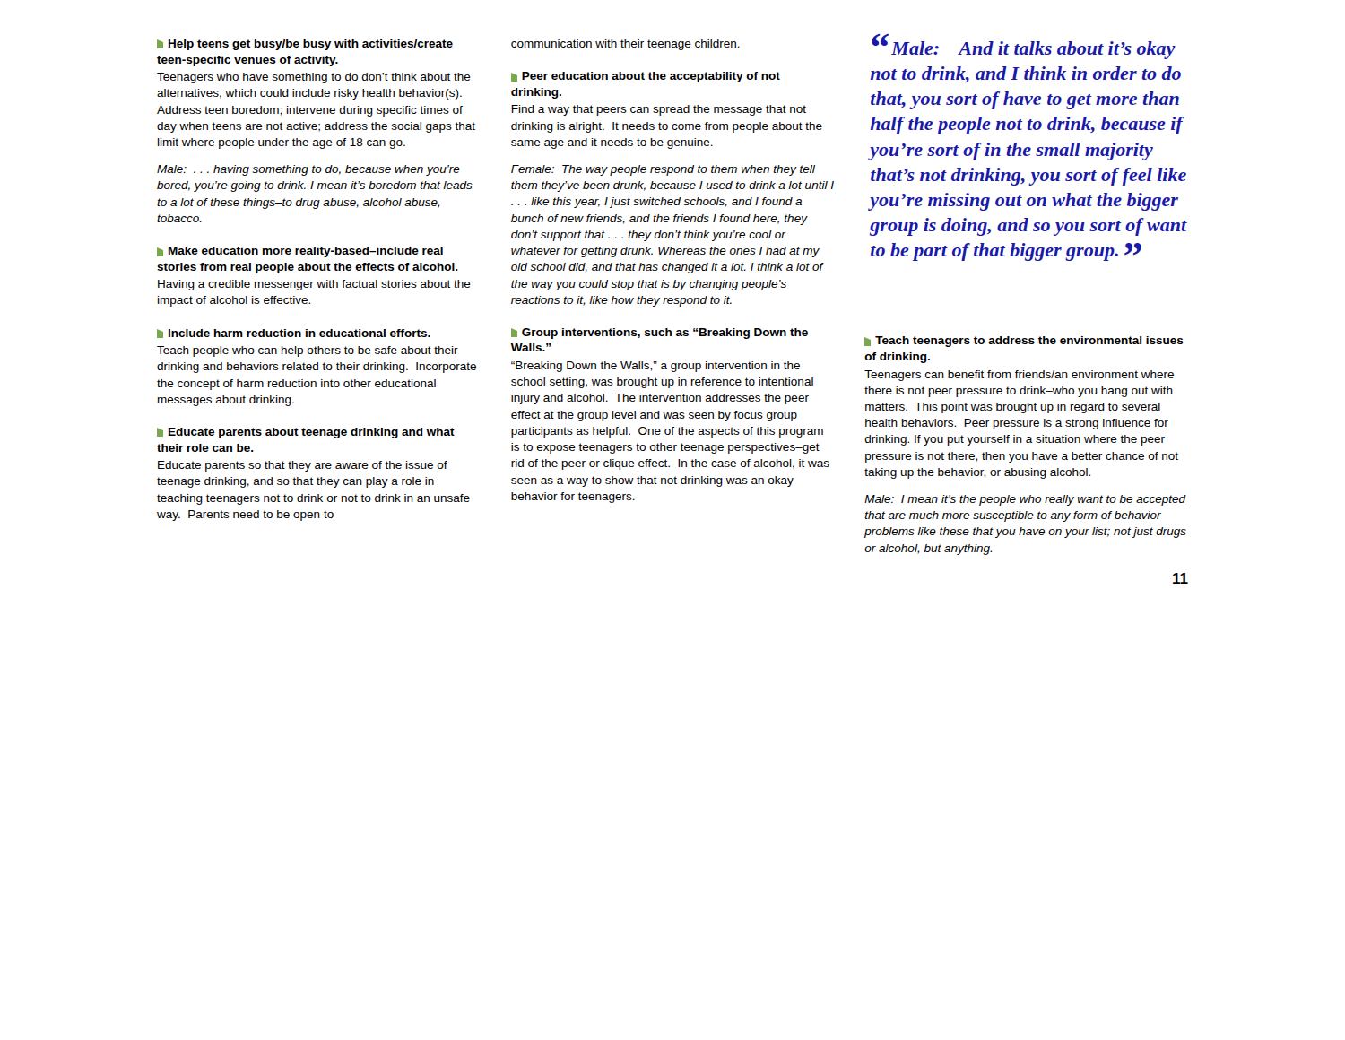Help teens get busy/be busy with activities/create teen-specific venues of activity.
Teenagers who have something to do don’t think about the alternatives, which could include risky health behavior(s). Address teen boredom; intervene during specific times of day when teens are not active; address the social gaps that limit where people under the age of 18 can go.
Male: . . . having something to do, because when you’re bored, you’re going to drink. I mean it’s boredom that leads to a lot of these things–to drug abuse, alcohol abuse, tobacco.
Make education more reality-based–include real stories from real people about the effects of alcohol.
Having a credible messenger with factual stories about the impact of alcohol is effective.
Include harm reduction in educational efforts.
Teach people who can help others to be safe about their drinking and behaviors related to their drinking. Incorporate the concept of harm reduction into other educational messages about drinking.
Educate parents about teenage drinking and what their role can be.
Educate parents so that they are aware of the issue of teenage drinking, and so that they can play a role in teaching teenagers not to drink or not to drink in an unsafe way. Parents need to be open to
communication with their teenage children.
Peer education about the acceptability of not drinking.
Find a way that peers can spread the message that not drinking is alright. It needs to come from people about the same age and it needs to be genuine.
Female: The way people respond to them when they tell them they’ve been drunk, because I used to drink a lot until I . . . like this year, I just switched schools, and I found a bunch of new friends, and the friends I found here, they don’t support that . . . they don’t think you’re cool or whatever for getting drunk. Whereas the ones I had at my old school did, and that has changed it a lot. I think a lot of the way you could stop that is by changing people’s reactions to it, like how they respond to it.
Group interventions, such as “Breaking Down the Walls.”
“Breaking Down the Walls,” a group intervention in the school setting, was brought up in reference to intentional injury and alcohol. The intervention addresses the peer effect at the group level and was seen by focus group participants as helpful. One of the aspects of this program is to expose teenagers to other teenage perspectives–get rid of the peer or clique effect. In the case of alcohol, it was seen as a way to show that not drinking was an okay behavior for teenagers.
“Male: And it talks about it’s okay not to drink, and I think in order to do that, you sort of have to get more than half the people not to drink, because if you’re sort of in the small majority that’s not drinking, you sort of feel like you’re missing out on what the bigger group is doing, and so you sort of want to be part of that bigger group.”
Teach teenagers to address the environmental issues of drinking.
Teenagers can benefit from friends/an environment where there is not peer pressure to drink–who you hang out with matters. This point was brought up in regard to several health behaviors. Peer pressure is a strong influence for drinking. If you put yourself in a situation where the peer pressure is not there, then you have a better chance of not taking up the behavior, or abusing alcohol.
Male: I mean it’s the people who really want to be accepted that are much more susceptible to any form of behavior problems like these that you have on your list; not just drugs or alcohol, but anything.
11